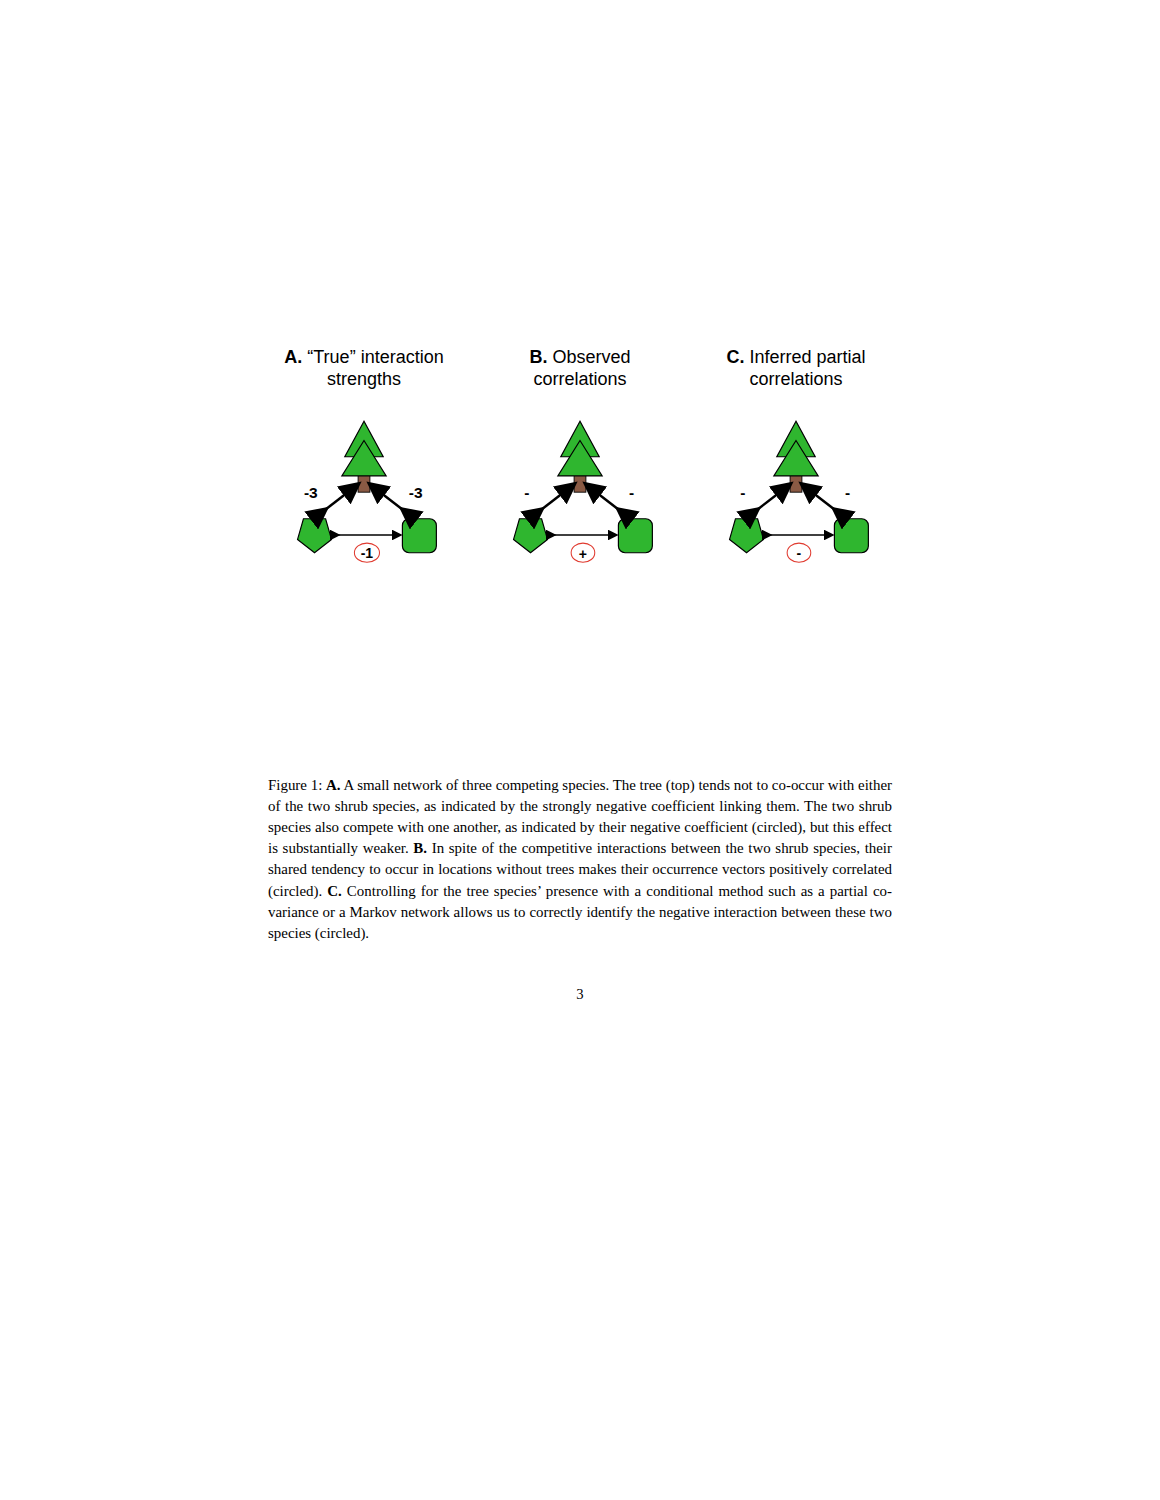A. “True” interaction
strengths
-3 -3 -1
B. Observed
correlations
- - +
C. Inferred partial
correlations
- - -
Figure 1: A. A small network of three competing species. The tree (top) tends not to co-occur with either of the two shrub species, as indicated by the strongly negative coefficient linking them. The two shrub species also compete with one another, as indicated by their negative coefficient (circled), but this effect is substantially weaker. B. In spite of the competitive interactions between the two shrub species, their shared tendency to occur in locations without trees makes their occurrence vectors positively correlated (circled). C. Controlling for the tree species’ presence with a conditional method such as a partial covariance or a Markov network allows us to correctly identify the negative interaction between these two species (circled).
3